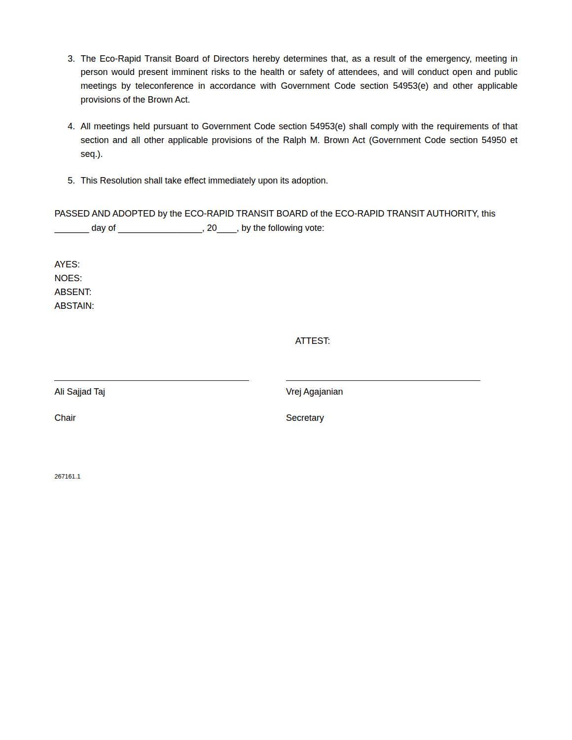The Eco-Rapid Transit Board of Directors hereby determines that, as a result of the emergency, meeting in person would present imminent risks to the health or safety of attendees, and will conduct open and public meetings by teleconference in accordance with Government Code section 54953(e) and other applicable provisions of the Brown Act.
All meetings held pursuant to Government Code section 54953(e) shall comply with the requirements of that section and all other applicable provisions of the Ralph M. Brown Act (Government Code section 54950 et seq.).
This Resolution shall take effect immediately upon its adoption.
PASSED AND ADOPTED by the ECO-RAPID TRANSIT BOARD of the ECO-RAPID TRANSIT AUTHORITY, this _______ day of _________________, 20____, by the following vote:
AYES:
NOES:
ABSENT:
ABSTAIN:
ATTEST:
| Ali Sajjad Taj Chair | Vrej Agajanian Secretary |
267161.1